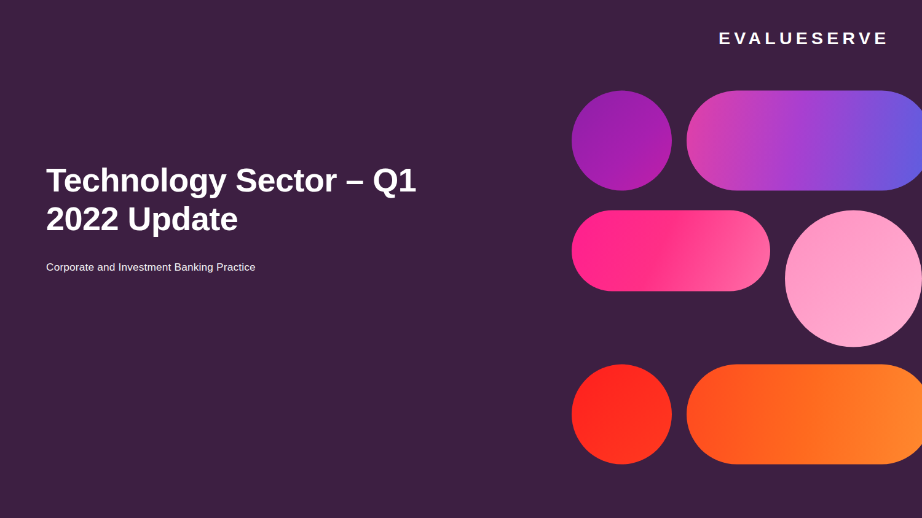Evalueserve
Technology Sector – Q1
2022 Update
Corporate and Investment Banking Practice